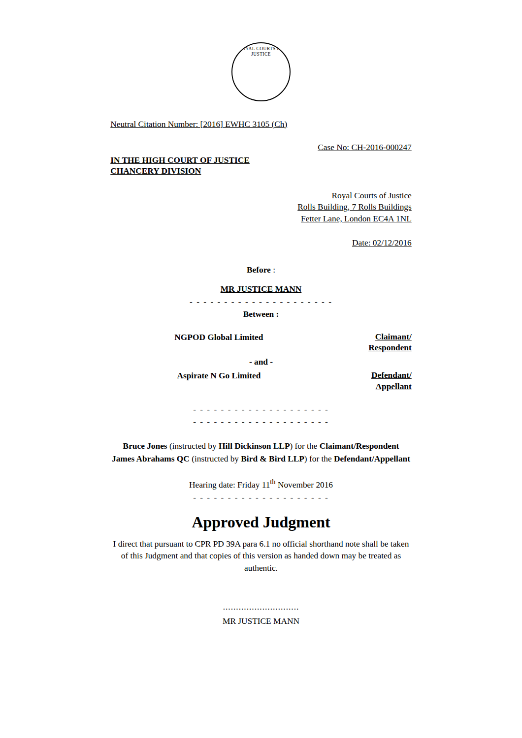Royal Courts of Justice
Neutral Citation Number: [2016] EWHC 3105 (Ch)
Case No: CH-2016-000247
IN THE HIGH COURT OF JUSTICE CHANCERY DIVISION
Royal Courts of Justice Rolls Building, 7 Rolls Buildings Fetter Lane, London EC4A 1NL
Date: 02/12/2016
Before :
MR JUSTICE MANN
- - - - - - - - - - - - - - - - - - - - -
Between :
| NGPOD Global Limited | Claimant/ Respondent |
| - and - |
| Aspirate N Go Limited | Defendant/ Appellant |
- - - - - - - - - - - - - - - - - - - -
- - - - - - - - - - - - - - - - - - - -
Bruce Jones (instructed by Hill Dickinson LLP) for the Claimant/Respondent
James Abrahams QC (instructed by Bird & Bird LLP) for the Defendant/Appellant
Hearing date: Friday 11th November 2016
- - - - - - - - - - - - - - - - - - - -
Approved Judgment
I direct that pursuant to CPR PD 39A para 6.1 no official shorthand note shall be taken of this Judgment and that copies of this version as handed down may be treated as authentic.
.............................
MR JUSTICE MANN